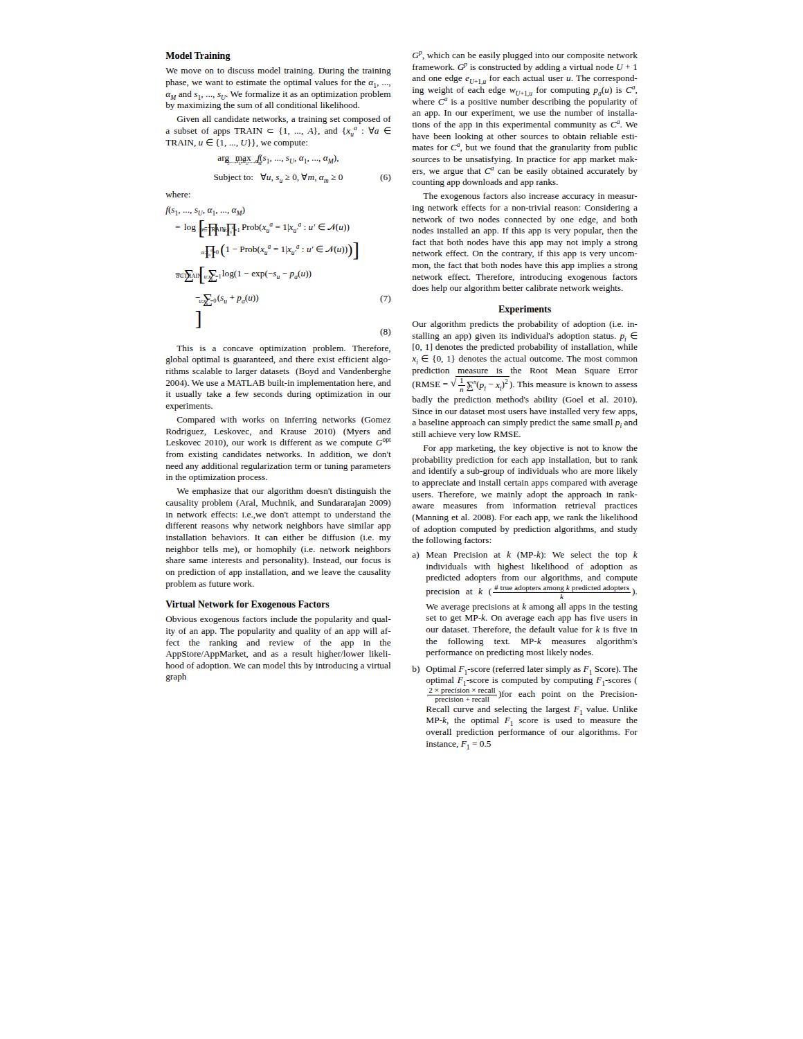Model Training
We move on to discuss model training. During the training phase, we want to estimate the optimal values for the α1, ..., αM and s1, ..., sU. We formalize it as an optimization problem by maximizing the sum of all conditional likelihood.
Given all candidate networks, a training set composed of a subset of apps TRAIN ⊂ {1, ..., A}, and {xua : ∀a ∈ TRAIN, u ∈ {1, ..., U}}, we compute:
arg maxs1,...,sU,α1,...,αM f(s1, ..., sU, α1, ..., αM),
Subject to: ∀u, su ≥ 0, ∀m, αm ≥ 0 (6)
where:
f(s1, ..., sU, α1, ..., αM)
= log [ ∏a∈TRAIN ∏u:xua=1 Prob(xua = 1|xu′a : u′ ∈ 𝒩(u))
∏u:xua=0 (1 − Prob(xua = 1|xu′a : u′ ∈ 𝒩(u)))]
= ∑a∈TRAIN [ ∑u:xua=1 log(1 − exp(−su − pa(u))
− ∑u:xua=0 (su + pa(u)) (7)
]
(8)
This is a concave optimization problem. Therefore, global optimal is guaranteed, and there exist efficient algorithms scalable to larger datasets (Boyd and Vandenberghe 2004). We use a MATLAB built-in implementation here, and it usually take a few seconds during optimization in our experiments.
Compared with works on inferring networks (Gomez Rodriguez, Leskovec, and Krause 2010) (Myers and Leskovec 2010), our work is different as we compute Gopt from existing candidates networks. In addition, we don't need any additional regularization term or tuning parameters in the optimization process.
We emphasize that our algorithm doesn't distinguish the causality problem (Aral, Muchnik, and Sundararajan 2009) in network effects: i.e.,we don't attempt to understand the different reasons why network neighbors have similar app installation behaviors. It can either be diffusion (i.e. my neighbor tells me), or homophily (i.e. network neighbors share same interests and personality). Instead, our focus is on prediction of app installation, and we leave the causality problem as future work.
Virtual Network for Exogenous Factors
Obvious exogenous factors include the popularity and quality of an app. The popularity and quality of an app will affect the ranking and review of the app in the AppStore/AppMarket, and as a result higher/lower likelihood of adoption. We can model this by introducing a virtual graph
Gp, which can be easily plugged into our composite network framework. Gp is constructed by adding a virtual node U + 1 and one edge eU+1,u for each actual user u. The corresponding weight of each edge wU+1,u for computing pa(u) is Ca, where Ca is a positive number describing the popularity of an app. In our experiment, we use the number of installations of the app in this experimental community as Ca. We have been looking at other sources to obtain reliable estimates for Ca, but we found that the granularity from public sources to be unsatisfying. In practice for app market makers, we argue that Ca can be easily obtained accurately by counting app downloads and app ranks.
The exogenous factors also increase accuracy in measuring network effects for a non-trivial reason: Considering a network of two nodes connected by one edge, and both nodes installed an app. If this app is very popular, then the fact that both nodes have this app may not imply a strong network effect. On the contrary, if this app is very uncommon, the fact that both nodes have this app implies a strong network effect. Therefore, introducing exogenous factors does help our algorithm better calibrate network weights.
Experiments
Our algorithm predicts the probability of adoption (i.e. installing an app) given its individual's adoption status. pi ∈ [0, 1] denotes the predicted probability of installation, while xi ∈ {0, 1} denotes the actual outcome. The most common prediction measure is the Root Mean Square Error (RMSE = 1 n∑i=1n(pi − xi)2). This measure is known to assess badly the prediction method's ability (Goel et al. 2010). Since in our dataset most users have installed very few apps, a baseline approach can simply predict the same small pi and still achieve very low RMSE.
For app marketing, the key objective is not to know the probability prediction for each app installation, but to rank and identify a sub-group of individuals who are more likely to appreciate and install certain apps compared with average users. Therefore, we mainly adopt the approach in rank-aware measures from information retrieval practices (Manning et al. 2008). For each app, we rank the likelihood of adoption computed by prediction algorithms, and study the following factors:
Mean Precision at k (MP-k): We select the top k individuals with highest likelihood of adoption as predicted adopters from our algorithms, and compute precision at k (# true adopters among k predicted adopters k). We average precisions at k among all apps in the testing set to get MP-k. On average each app has five users in our dataset. Therefore, the default value for k is five in the following text. MP-k measures algorithm's performance on predicting most likely nodes.
Optimal F1-score (referred later simply as F1 Score). The optimal F1-score is computed by computing F1-scores (2 × precision × recall precision + recall)for each point on the Precision-Recall curve and selecting the largest F1 value. Unlike MP-k, the optimal F1 score is used to measure the overall prediction performance of our algorithms. For instance, F1 = 0.5